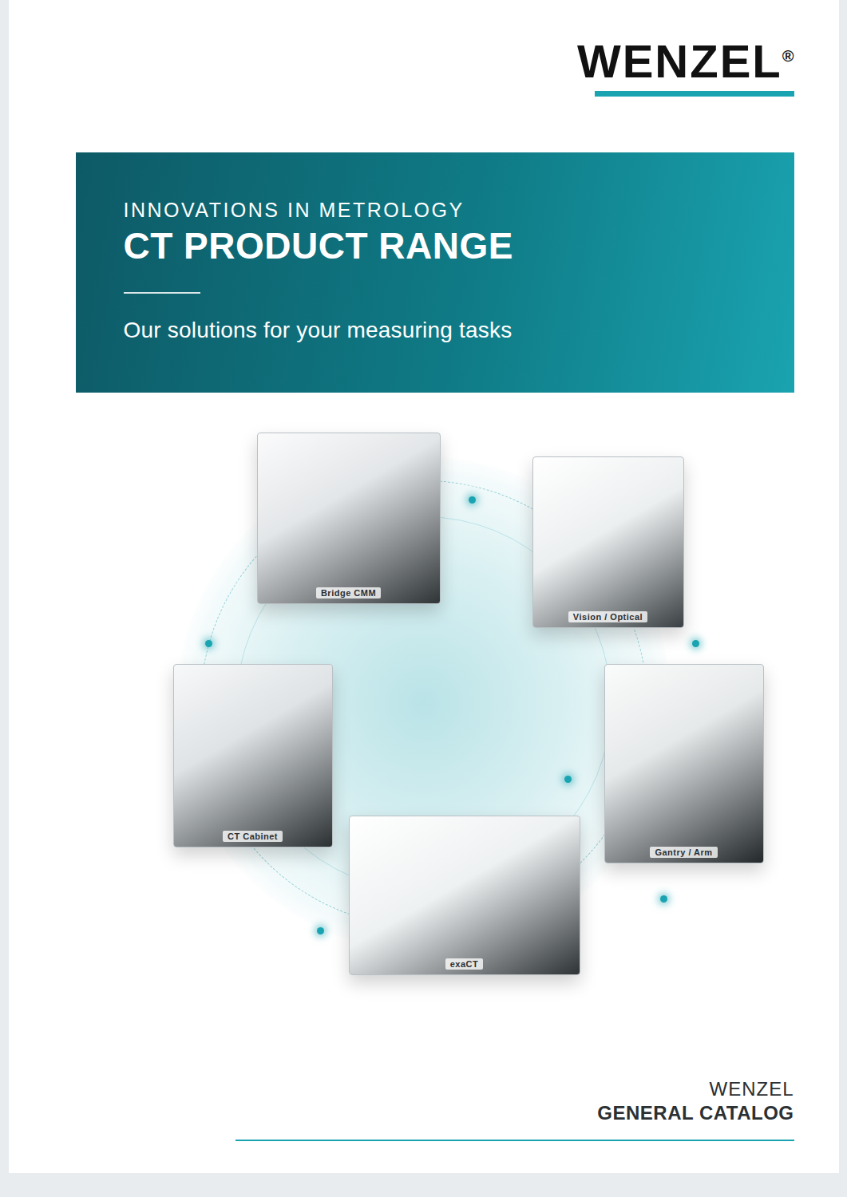WENZEL®
Innovations in Metrology
CT Product Range
Our solutions for your measuring tasks
Bridge CMM
Vision / Optical
CT Cabinet
Gantry / Arm
exaCT
WENZEL GENERAL CATALOG